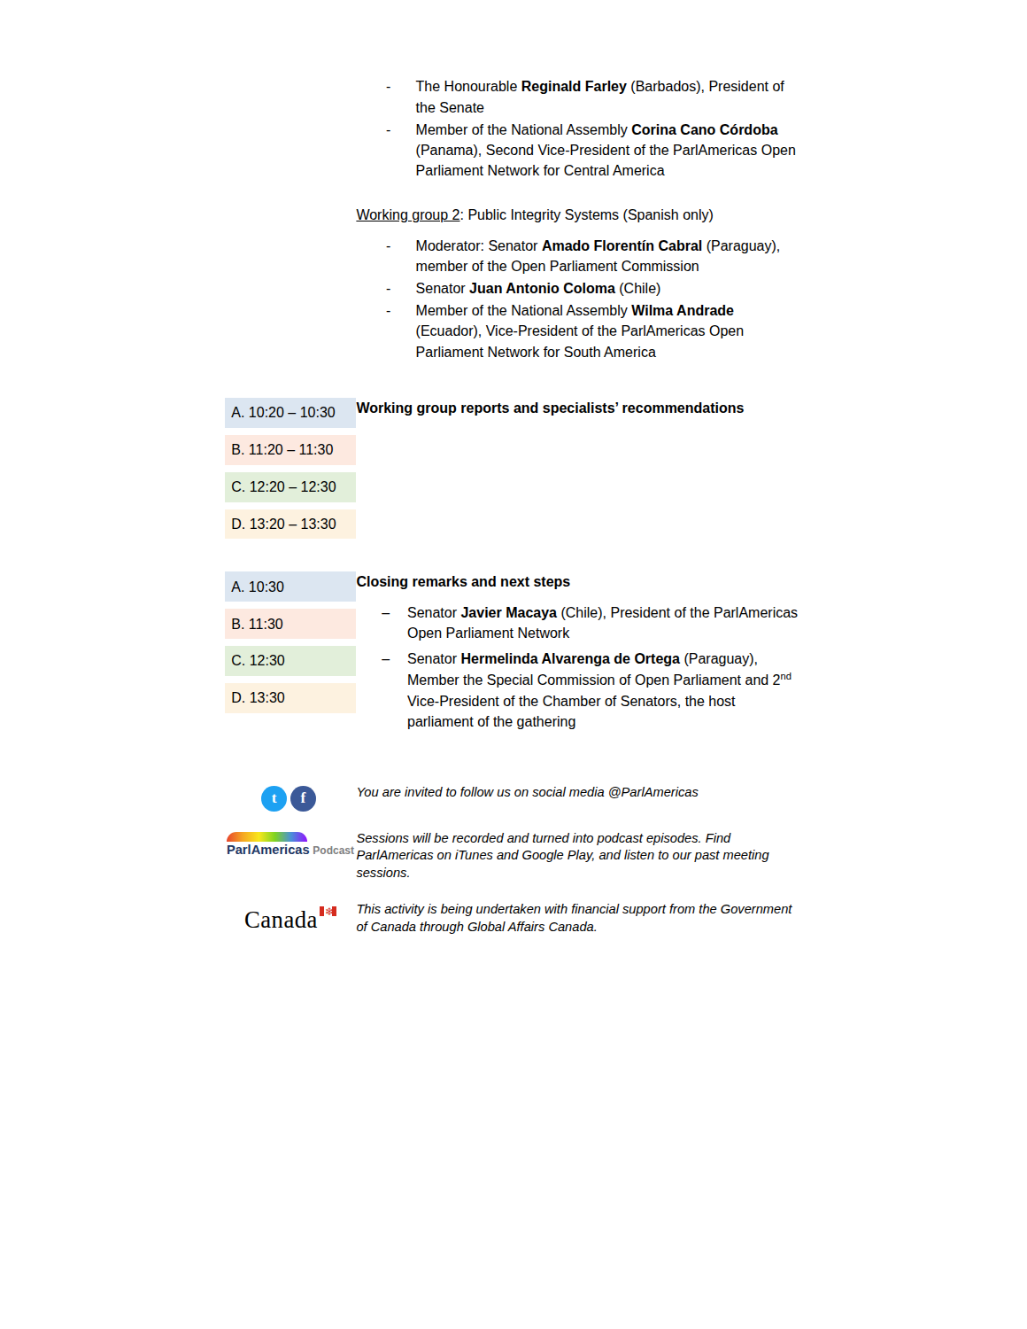The Honourable Reginald Farley (Barbados), President of the Senate
Member of the National Assembly Corina Cano Córdoba (Panama), Second Vice-President of the ParlAmericas Open Parliament Network for Central America
Working group 2: Public Integrity Systems (Spanish only)
Moderator: Senator Amado Florentín Cabral (Paraguay), member of the Open Parliament Commission
Senator Juan Antonio Coloma (Chile)
Member of the National Assembly Wilma Andrade (Ecuador), Vice-President of the ParlAmericas Open Parliament Network for South America
| A. 10:20 – 10:30 B. 11:20 – 11:30 C. 12:20 – 12:30 D. 13:20 – 13:30 | Working group reports and specialists’ recommendations |
| A. 10:30 B. 11:30 C. 12:30 D. 13:30 | Closing remarks and next steps Senator Javier Macaya (Chile), President of the ParlAmericas Open Parliament Network Senator Hermelinda Alvarenga de Ortega (Paraguay), Member the Special Commission of Open Parliament and 2 nd Vice-President of the Chamber of Senators, the host parliament of the gathering |
tf
You are invited to follow us on social media @ParlAmericas
ParlAmericas Podcast
Sessions will be recorded and turned into podcast episodes. Find ParlAmericas on iTunes and Google Play, and listen to our past meeting sessions.
Canada❄
This activity is being undertaken with financial support from the Government of Canada through Global Affairs Canada.